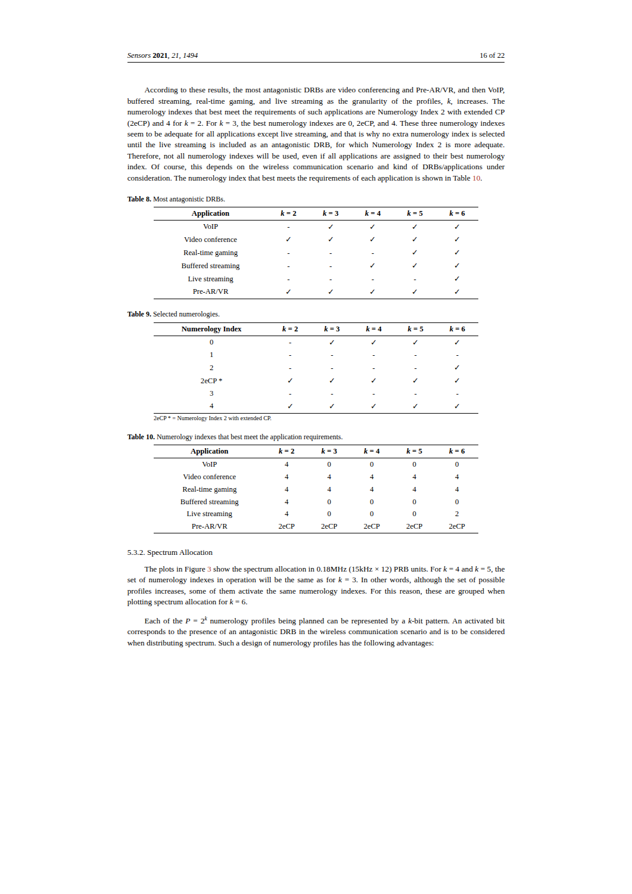Sensors 2021, 21, 1494
16 of 22
According to these results, the most antagonistic DRBs are video conferencing and Pre-AR/VR, and then VoIP, buffered streaming, real-time gaming, and live streaming as the granularity of the profiles, k, increases. The numerology indexes that best meet the requirements of such applications are Numerology Index 2 with extended CP (2eCP) and 4 for k = 2. For k = 3, the best numerology indexes are 0, 2eCP, and 4. These three numerology indexes seem to be adequate for all applications except live streaming, and that is why no extra numerology index is selected until the live streaming is included as an antagonistic DRB, for which Numerology Index 2 is more adequate. Therefore, not all numerology indexes will be used, even if all applications are assigned to their best numerology index. Of course, this depends on the wireless communication scenario and kind of DRBs/applications under consideration. The numerology index that best meets the requirements of each application is shown in Table 10.
Table 8. Most antagonistic DRBs.
| Application | k = 2 | k = 3 | k = 4 | k = 5 | k = 6 |
| --- | --- | --- | --- | --- | --- |
| VoIP | - | ✓ | ✓ | ✓ | ✓ |
| Video conference | ✓ | ✓ | ✓ | ✓ | ✓ |
| Real-time gaming | - | - | - | ✓ | ✓ |
| Buffered streaming | - | - | ✓ | ✓ | ✓ |
| Live streaming | - | - | - | - | ✓ |
| Pre-AR/VR | ✓ | ✓ | ✓ | ✓ | ✓ |
Table 9. Selected numerologies.
| Numerology Index | k = 2 | k = 3 | k = 4 | k = 5 | k = 6 |
| --- | --- | --- | --- | --- | --- |
| 0 | - | ✓ | ✓ | ✓ | ✓ |
| 1 | - | - | - | - | - |
| 2 | - | - | - | - | ✓ |
| 2eCP * | ✓ | ✓ | ✓ | ✓ | ✓ |
| 3 | - | - | - | - | - |
| 4 | ✓ | ✓ | ✓ | ✓ | ✓ |
2eCP * = Numerology Index 2 with extended CP.
Table 10. Numerology indexes that best meet the application requirements.
| Application | k = 2 | k = 3 | k = 4 | k = 5 | k = 6 |
| --- | --- | --- | --- | --- | --- |
| VoIP | 4 | 0 | 0 | 0 | 0 |
| Video conference | 4 | 4 | 4 | 4 | 4 |
| Real-time gaming | 4 | 4 | 4 | 4 | 4 |
| Buffered streaming | 4 | 0 | 0 | 0 | 0 |
| Live streaming | 4 | 0 | 0 | 0 | 2 |
| Pre-AR/VR | 2eCP | 2eCP | 2eCP | 2eCP | 2eCP |
5.3.2. Spectrum Allocation
The plots in Figure 3 show the spectrum allocation in 0.18MHz (15kHz × 12) PRB units. For k = 4 and k = 5, the set of numerology indexes in operation will be the same as for k = 3. In other words, although the set of possible profiles increases, some of them activate the same numerology indexes. For this reason, these are grouped when plotting spectrum allocation for k = 6.
Each of the P = 2k numerology profiles being planned can be represented by a k-bit pattern. An activated bit corresponds to the presence of an antagonistic DRB in the wireless communication scenario and is to be considered when distributing spectrum. Such a design of numerology profiles has the following advantages: